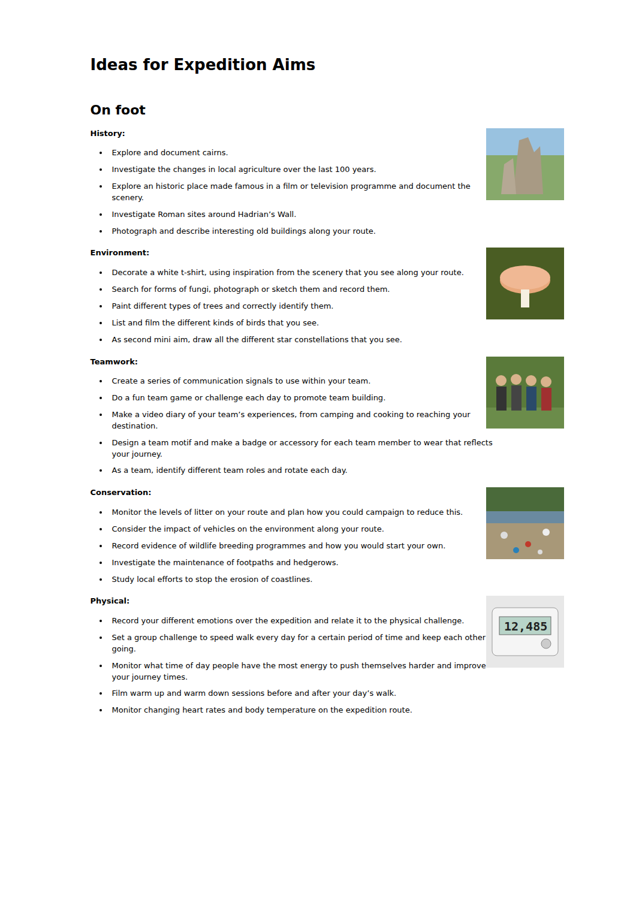Ideas for Expedition Aims
On foot
History:
Explore and document cairns.
Investigate the changes in local agriculture over the last 100 years.
Explore an historic place made famous in a film or television programme and document the scenery.
Investigate Roman sites around Hadrian’s Wall.
Photograph and describe interesting old buildings along your route.
Environment:
Decorate a white t-shirt, using inspiration from the scenery that you see along your route.
Search for forms of fungi, photograph or sketch them and record them.
Paint different types of trees and correctly identify them.
List and film the different kinds of birds that you see.
As second mini aim, draw all the different star constellations that you see.
Teamwork:
Create a series of communication signals to use within your team.
Do a fun team game or challenge each day to promote team building.
Make a video diary of your team’s experiences, from camping and cooking to reaching your destination.
Design a team motif and make a badge or accessory for each team member to wear that reflects your journey.
As a team, identify different team roles and rotate each day.
Conservation:
Monitor the levels of litter on your route and plan how you could campaign to reduce this.
Consider the impact of vehicles on the environment along your route.
Record evidence of wildlife breeding programmes and how you would start your own.
Investigate the maintenance of footpaths and hedgerows.
Study local efforts to stop the erosion of coastlines.
Physical:
Record your different emotions over the expedition and relate it to the physical challenge.
Set a group challenge to speed walk every day for a certain period of time and keep each other going.
Monitor what time of day people have the most energy to push themselves harder and improve your journey times.
Film warm up and warm down sessions before and after your day’s walk.
Monitor changing heart rates and body temperature on the expedition route.